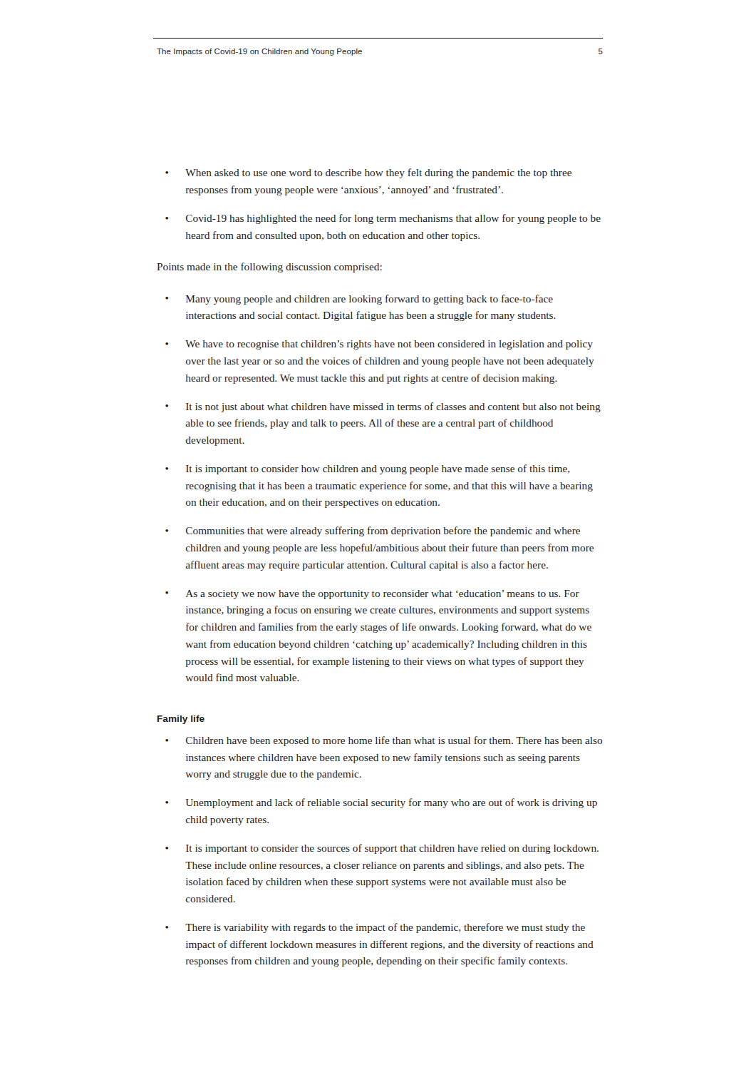The Impacts of Covid-19 on Children and Young People 5
When asked to use one word to describe how they felt during the pandemic the top three responses from young people were ‘anxious’, ‘annoyed’ and ‘frustrated’.
Covid-19 has highlighted the need for long term mechanisms that allow for young people to be heard from and consulted upon, both on education and other topics.
Points made in the following discussion comprised:
Many young people and children are looking forward to getting back to face-to-face interactions and social contact. Digital fatigue has been a struggle for many students.
We have to recognise that children’s rights have not been considered in legislation and policy over the last year or so and the voices of children and young people have not been adequately heard or represented. We must tackle this and put rights at centre of decision making.
It is not just about what children have missed in terms of classes and content but also not being able to see friends, play and talk to peers. All of these are a central part of childhood development.
It is important to consider how children and young people have made sense of this time, recognising that it has been a traumatic experience for some, and that this will have a bearing on their education, and on their perspectives on education.
Communities that were already suffering from deprivation before the pandemic and where children and young people are less hopeful/ambitious about their future than peers from more affluent areas may require particular attention. Cultural capital is also a factor here.
As a society we now have the opportunity to reconsider what ‘education’ means to us. For instance, bringing a focus on ensuring we create cultures, environments and support systems for children and families from the early stages of life onwards. Looking forward, what do we want from education beyond children ‘catching up’ academically? Including children in this process will be essential, for example listening to their views on what types of support they would find most valuable.
Family life
Children have been exposed to more home life than what is usual for them. There has been also instances where children have been exposed to new family tensions such as seeing parents worry and struggle due to the pandemic.
Unemployment and lack of reliable social security for many who are out of work is driving up child poverty rates.
It is important to consider the sources of support that children have relied on during lockdown. These include online resources, a closer reliance on parents and siblings, and also pets. The isolation faced by children when these support systems were not available must also be considered.
There is variability with regards to the impact of the pandemic, therefore we must study the impact of different lockdown measures in different regions, and the diversity of reactions and responses from children and young people, depending on their specific family contexts.